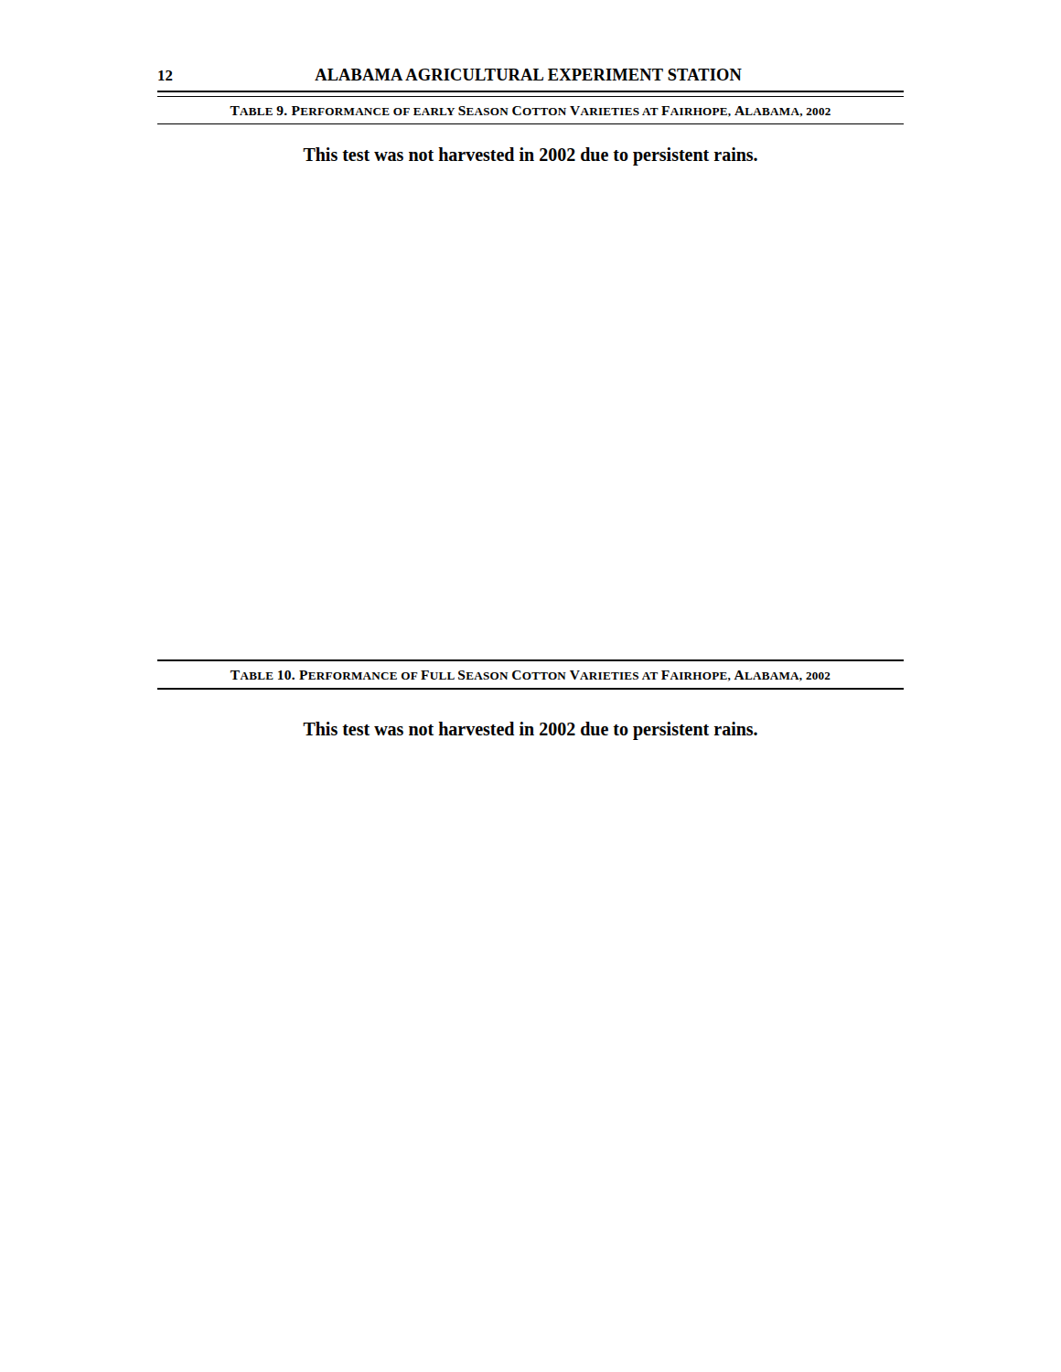12
ALABAMA AGRICULTURAL EXPERIMENT STATION
TABLE 9. PERFORMANCE OF EARLY SEASON COTTON VARIETIES AT FAIRHOPE, ALABAMA, 2002
This test was not harvested in 2002 due to persistent rains.
TABLE 10. PERFORMANCE OF FULL SEASON COTTON VARIETIES AT FAIRHOPE, ALABAMA, 2002
This test was not harvested in 2002 due to persistent rains.